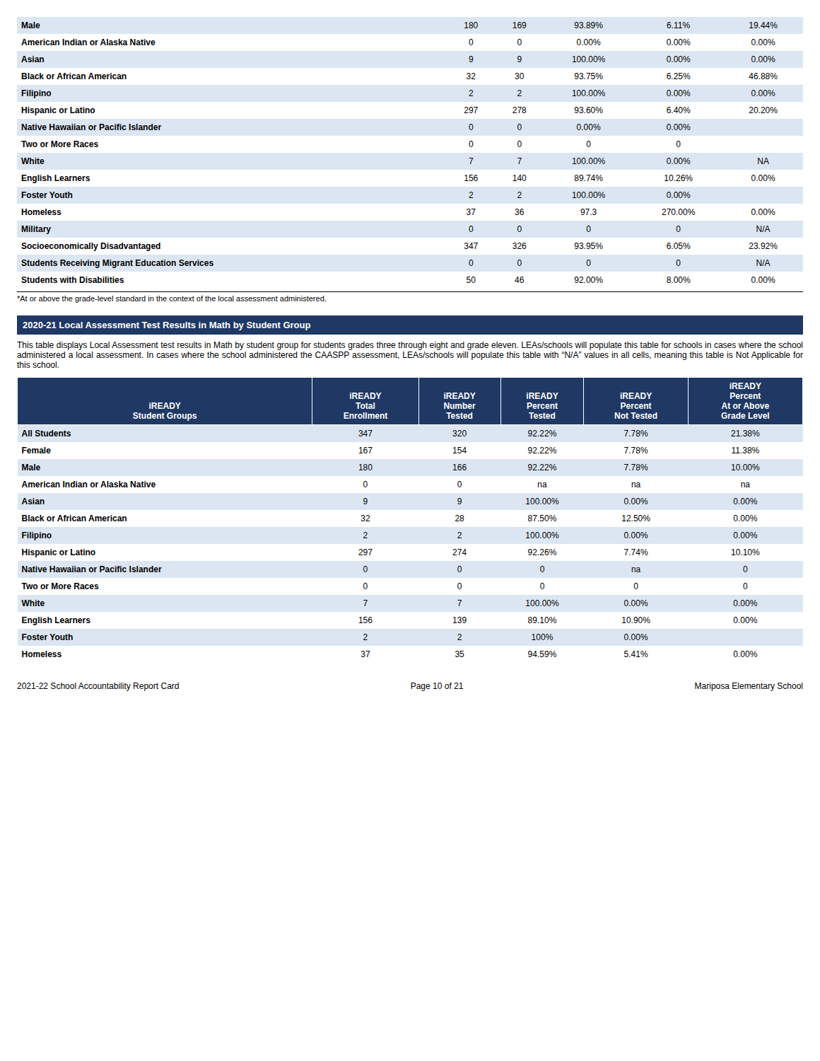| Male | 180 | 169 | 93.89% | 6.11% | 19.44% |
| American Indian or Alaska Native | 0 | 0 | 0.00% | 0.00% | 0.00% |
| Asian | 9 | 9 | 100.00% | 0.00% | 0.00% |
| Black or African American | 32 | 30 | 93.75% | 6.25% | 46.88% |
| Filipino | 2 | 2 | 100.00% | 0.00% | 0.00% |
| Hispanic or Latino | 297 | 278 | 93.60% | 6.40% | 20.20% |
| Native Hawaiian or Pacific Islander | 0 | 0 | 0.00% | 0.00% | |
| Two or More Races | 0 | 0 | 0 | 0 | |
| White | 7 | 7 | 100.00% | 0.00% | NA |
| English Learners | 156 | 140 | 89.74% | 10.26% | 0.00% |
| Foster Youth | 2 | 2 | 100.00% | 0.00% | |
| Homeless | 37 | 36 | 97.3 | 270.00% | 0.00% |
| Military | 0 | 0 | 0 | 0 | N/A |
| Socioeconomically Disadvantaged | 347 | 326 | 93.95% | 6.05% | 23.92% |
| Students Receiving Migrant Education Services | 0 | 0 | 0 | 0 | N/A |
| Students with Disabilities | 50 | 46 | 92.00% | 8.00% | 0.00% |
*At or above the grade-level standard in the context of the local assessment administered.
2020-21 Local Assessment Test Results in Math by Student Group
This table displays Local Assessment test results in Math by student group for students grades three through eight and grade eleven. LEAs/schools will populate this table for schools in cases where the school administered a local assessment. In cases where the school administered the CAASPP assessment, LEAs/schools will populate this table with “N/A” values in all cells, meaning this table is Not Applicable for this school.
| iREADY Student Groups | iREADY Total Enrollment | iREADY Number Tested | iREADY Percent Tested | iREADY Percent Not Tested | iREADY Percent At or Above Grade Level |
| --- | --- | --- | --- | --- | --- |
| All Students | 347 | 320 | 92.22% | 7.78% | 21.38% |
| Female | 167 | 154 | 92.22% | 7.78% | 11.38% |
| Male | 180 | 166 | 92.22% | 7.78% | 10.00% |
| American Indian or Alaska Native | 0 | 0 | na | na | na |
| Asian | 9 | 9 | 100.00% | 0.00% | 0.00% |
| Black or African American | 32 | 28 | 87.50% | 12.50% | 0.00% |
| Filipino | 2 | 2 | 100.00% | 0.00% | 0.00% |
| Hispanic or Latino | 297 | 274 | 92.26% | 7.74% | 10.10% |
| Native Hawaiian or Pacific Islander | 0 | 0 | 0 | na | 0 |
| Two or More Races | 0 | 0 | 0 | 0 | 0 |
| White | 7 | 7 | 100.00% | 0.00% | 0.00% |
| English Learners | 156 | 139 | 89.10% | 10.90% | 0.00% |
| Foster Youth | 2 | 2 | 100% | 0.00% | |
| Homeless | 37 | 35 | 94.59% | 5.41% | 0.00% |
2021-22 School Accountability Report Card
Page 10 of 21
Mariposa Elementary School